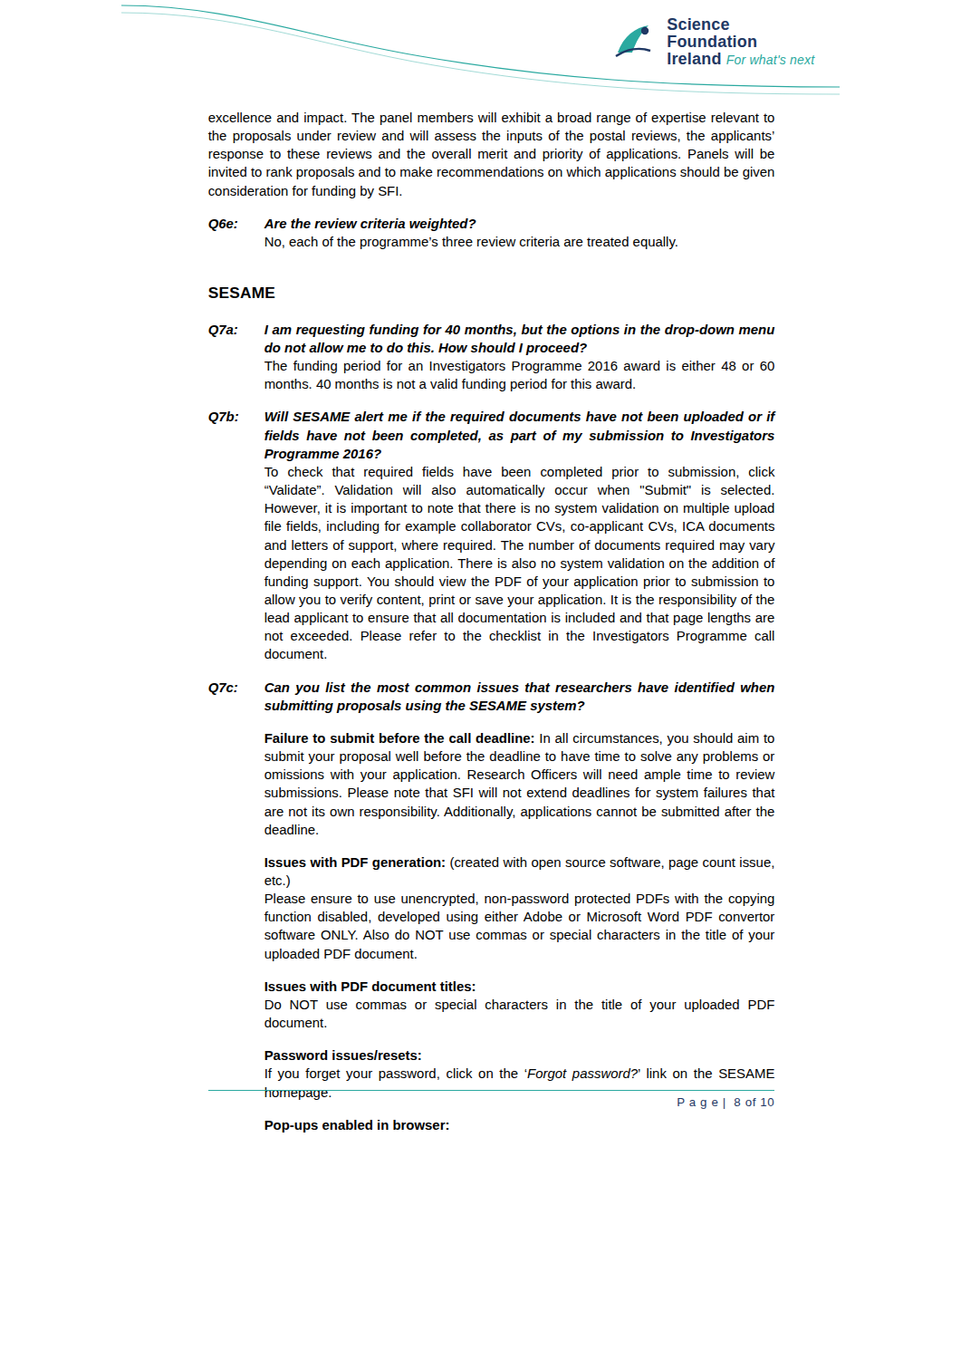Science Foundation Ireland For what's next
excellence and impact. The panel members will exhibit a broad range of expertise relevant to the proposals under review and will assess the inputs of the postal reviews, the applicants’ response to these reviews and the overall merit and priority of applications. Panels will be invited to rank proposals and to make recommendations on which applications should be given consideration for funding by SFI.
Q6e:
Are the review criteria weighted?
No, each of the programme’s three review criteria are treated equally.
SESAME
Q7a:
I am requesting funding for 40 months, but the options in the drop-down menu do not allow me to do this. How should I proceed?
The funding period for an Investigators Programme 2016 award is either 48 or 60 months. 40 months is not a valid funding period for this award.
Q7b:
Will SESAME alert me if the required documents have not been uploaded or if fields have not been completed, as part of my submission to Investigators Programme 2016?
To check that required fields have been completed prior to submission, click “Validate”. Validation will also automatically occur when "Submit" is selected. However, it is important to note that there is no system validation on multiple upload file fields, including for example collaborator CVs, co-applicant CVs, ICA documents and letters of support, where required. The number of documents required may vary depending on each application. There is also no system validation on the addition of funding support. You should view the PDF of your application prior to submission to allow you to verify content, print or save your application. It is the responsibility of the lead applicant to ensure that all documentation is included and that page lengths are not exceeded. Please refer to the checklist in the Investigators Programme call document.
Q7c:
Can you list the most common issues that researchers have identified when submitting proposals using the SESAME system?
Failure to submit before the call deadline: In all circumstances, you should aim to submit your proposal well before the deadline to have time to solve any problems or omissions with your application. Research Officers will need ample time to review submissions. Please note that SFI will not extend deadlines for system failures that are not its own responsibility. Additionally, applications cannot be submitted after the deadline.
Issues with PDF generation: (created with open source software, page count issue, etc.)
Please ensure to use unencrypted, non-password protected PDFs with the copying function disabled, developed using either Adobe or Microsoft Word PDF convertor software ONLY. Also do NOT use commas or special characters in the title of your uploaded PDF document.
Issues with PDF document titles:
Do NOT use commas or special characters in the title of your uploaded PDF document.
Password issues/resets:
If you forget your password, click on the ‘Forgot password?’ link on the SESAME homepage.
Pop-ups enabled in browser:
P a g e | 8 of 10